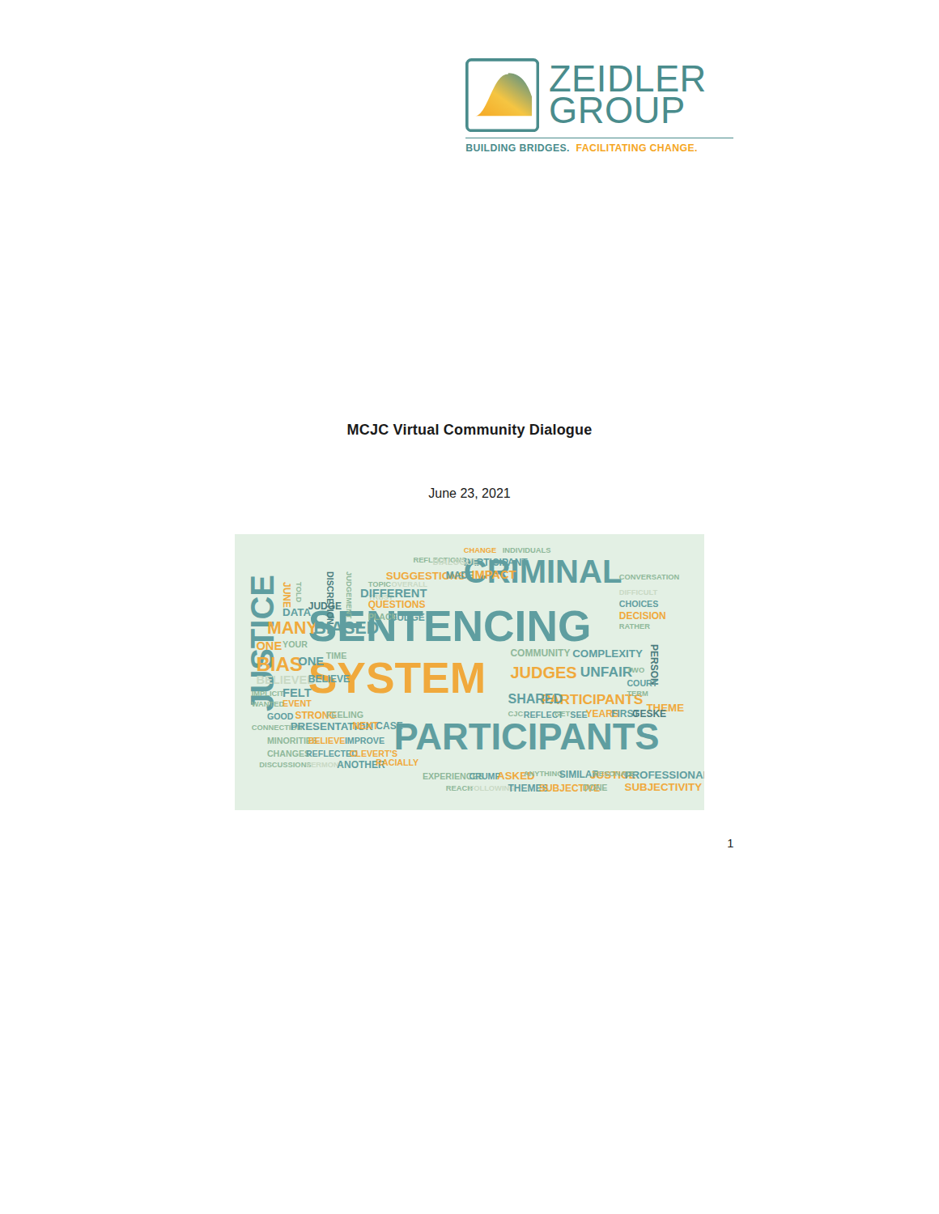ZEIDLER GROUP
BUILDING BRIDGES. FACILITATING CHANGE.
MCJC Virtual Community Dialogue
June 23, 2021
JUSTICE CRIMINAL SENTENCING SYSTEM PARTICIPANTS JUDGES UNFAIR PARTICIPANTS SHARED COMMUNITY COMPLEXITY PERSON TWO COURT TERM THEME CJC REFLECT GET SEE YEARS FIRST GESKE CONVERSATION DIFFICULT CHOICES DECISION RATHER REFLECTIONS CHANGE INDIVIDUALS PARTICIPANT DIALOGUE SUGGESTIONS MADE IMPACT TOPIC OVERALL DISCRETION JUDGEMENT TRUST DIFFERENT QUESTIONS PLACE JUDGE JUNE TOLD DATA JUDGE MANY BIASED ONE YOUR BIAS ONE TIME BELIEVED BELIEVE IMPLICIT FELT WANTED EVENT GOOD STRONG FEELING CONNECTION PRESENTATION NEXT CASE MINORITIES BELIEVE IMPROVE CHANGES REFLECTED CLEVERT'S DISCUSSIONS VERMONT ANOTHER RACIALLY EXPERIENCES CRUMP ASKED ANYTHING SIMILAR JUSTICE PROFESSIONAL REACH FOLLOWING THEMES SUBJECTIVE DONE SUBJECTIVITY RESONATE
1